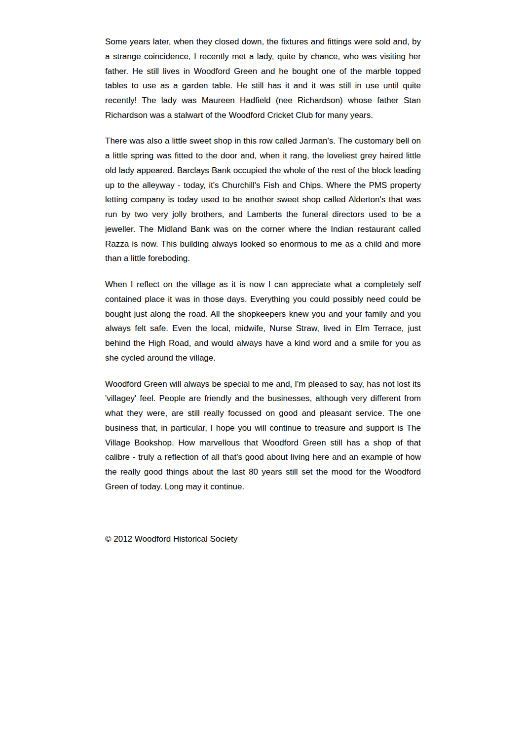Some years later, when they closed down, the fixtures and fittings were sold and, by a strange coincidence, I recently met a lady, quite by chance, who was visiting her father. He still lives in Woodford Green and he bought one of the marble topped tables to use as a garden table. He still has it and it was still in use until quite recently! The lady was Maureen Hadfield (nee Richardson) whose father Stan Richardson was a stalwart of the Woodford Cricket Club for many years.
There was also a little sweet shop in this row called Jarman's. The customary bell on a little spring was fitted to the door and, when it rang, the loveliest grey haired little old lady appeared. Barclays Bank occupied the whole of the rest of the block leading up to the alleyway - today, it's Churchill's Fish and Chips. Where the PMS property letting company is today used to be another sweet shop called Alderton's that was run by two very jolly brothers, and Lamberts the funeral directors used to be a jeweller. The Midland Bank was on the corner where the Indian restaurant called Razza is now. This building always looked so enormous to me as a child and more than a little foreboding.
When I reflect on the village as it is now I can appreciate what a completely self contained place it was in those days. Everything you could possibly need could be bought just along the road. All the shopkeepers knew you and your family and you always felt safe. Even the local, midwife, Nurse Straw, lived in Elm Terrace, just behind the High Road, and would always have a kind word and a smile for you as she cycled around the village.
Woodford Green will always be special to me and, I'm pleased to say, has not lost its 'villagey' feel. People are friendly and the businesses, although very different from what they were, are still really focussed on good and pleasant service. The one business that, in particular, I hope you will continue to treasure and support is The Village Bookshop. How marvellous that Woodford Green still has a shop of that calibre - truly a reflection of all that's good about living here and an example of how the really good things about the last 80 years still set the mood for the Woodford Green of today. Long may it continue.
© 2012 Woodford Historical Society